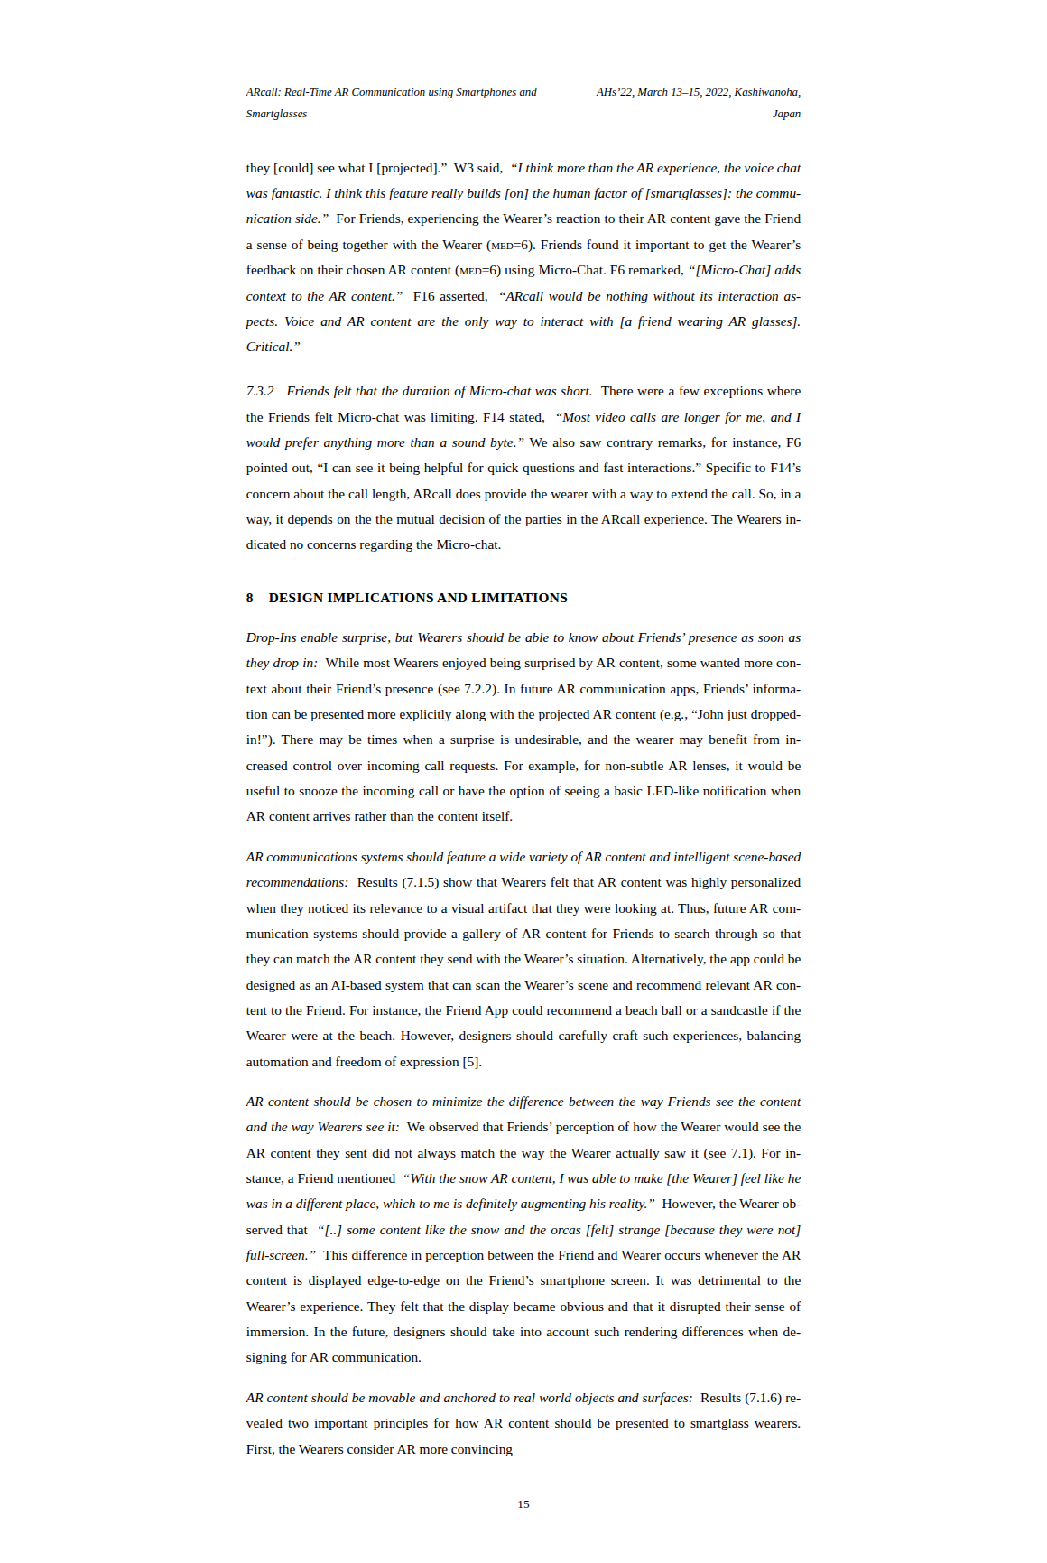ARcall: Real-Time AR Communication using Smartphones and Smartglasses
AHs’22, March 13–15, 2022, Kashiwanoha, Japan
they [could] see what I [projected].” W3 said, “I think more than the AR experience, the voice chat was fantastic. I think this feature really builds [on] the human factor of [smartglasses]: the communication side.” For Friends, experiencing the Wearer’s reaction to their AR content gave the Friend a sense of being together with the Wearer (med=6). Friends found it important to get the Wearer’s feedback on their chosen AR content (med=6) using Micro-Chat. F6 remarked, “[Micro-Chat] adds context to the AR content.” F16 asserted, “ARcall would be nothing without its interaction aspects. Voice and AR content are the only way to interact with [a friend wearing AR glasses]. Critical.”
7.3.2 Friends felt that the duration of Micro-chat was short. There were a few exceptions where the Friends felt Micro-chat was limiting. F14 stated, “Most video calls are longer for me, and I would prefer anything more than a sound byte.” We also saw contrary remarks, for instance, F6 pointed out, “I can see it being helpful for quick questions and fast interactions.” Specific to F14’s concern about the call length, ARcall does provide the wearer with a way to extend the call. So, in a way, it depends on the the mutual decision of the parties in the ARcall experience. The Wearers indicated no concerns regarding the Micro-chat.
8 Design Implications and Limitations
Drop-Ins enable surprise, but Wearers should be able to know about Friends’ presence as soon as they drop in: While most Wearers enjoyed being surprised by AR content, some wanted more context about their Friend’s presence (see 7.2.2). In future AR communication apps, Friends’ information can be presented more explicitly along with the projected AR content (e.g., “John just dropped-in!”). There may be times when a surprise is undesirable, and the wearer may benefit from increased control over incoming call requests. For example, for non-subtle AR lenses, it would be useful to snooze the incoming call or have the option of seeing a basic LED-like notification when AR content arrives rather than the content itself.
AR communications systems should feature a wide variety of AR content and intelligent scene-based recommendations: Results (7.1.5) show that Wearers felt that AR content was highly personalized when they noticed its relevance to a visual artifact that they were looking at. Thus, future AR communication systems should provide a gallery of AR content for Friends to search through so that they can match the AR content they send with the Wearer’s situation. Alternatively, the app could be designed as an AI-based system that can scan the Wearer’s scene and recommend relevant AR content to the Friend. For instance, the Friend App could recommend a beach ball or a sandcastle if the Wearer were at the beach. However, designers should carefully craft such experiences, balancing automation and freedom of expression [5].
AR content should be chosen to minimize the difference between the way Friends see the content and the way Wearers see it: We observed that Friends’ perception of how the Wearer would see the AR content they sent did not always match the way the Wearer actually saw it (see 7.1). For instance, a Friend mentioned “With the snow AR content, I was able to make [the Wearer] feel like he was in a different place, which to me is definitely augmenting his reality.” However, the Wearer observed that “[..] some content like the snow and the orcas [felt] strange [because they were not] full-screen.” This difference in perception between the Friend and Wearer occurs whenever the AR content is displayed edge-to-edge on the Friend’s smartphone screen. It was detrimental to the Wearer’s experience. They felt that the display became obvious and that it disrupted their sense of immersion. In the future, designers should take into account such rendering differences when designing for AR communication.
AR content should be movable and anchored to real world objects and surfaces: Results (7.1.6) revealed two important principles for how AR content should be presented to smartglass wearers. First, the Wearers consider AR more convincing
15